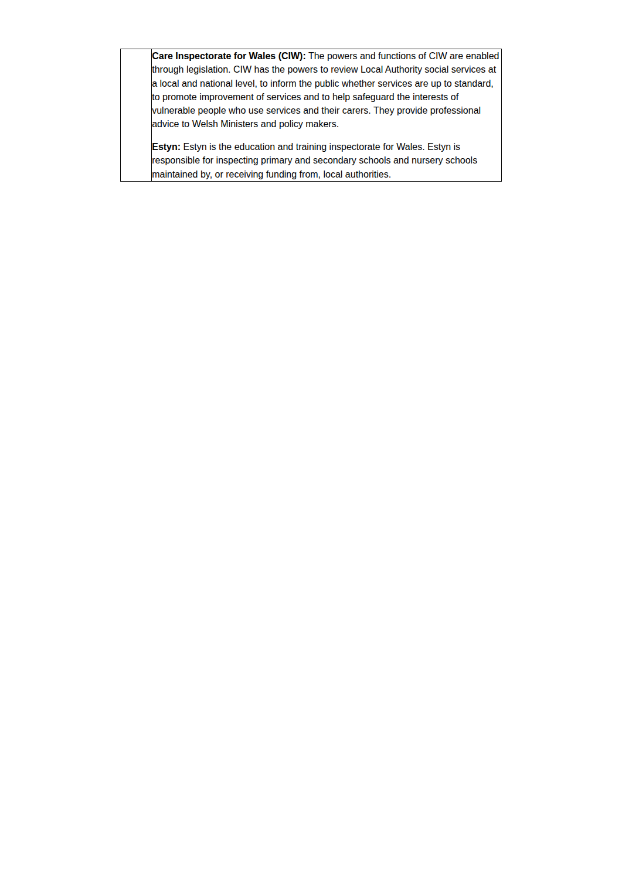| | Care Inspectorate for Wales (CIW): The powers and functions of CIW are enabled through legislation. CIW has the powers to review Local Authority social services at a local and national level, to inform the public whether services are up to standard, to promote improvement of services and to help safeguard the interests of vulnerable people who use services and their carers. They provide professional advice to Welsh Ministers and policy makers. Estyn: Estyn is the education and training inspectorate for Wales. Estyn is responsible for inspecting primary and secondary schools and nursery schools maintained by, or receiving funding from, local authorities. |